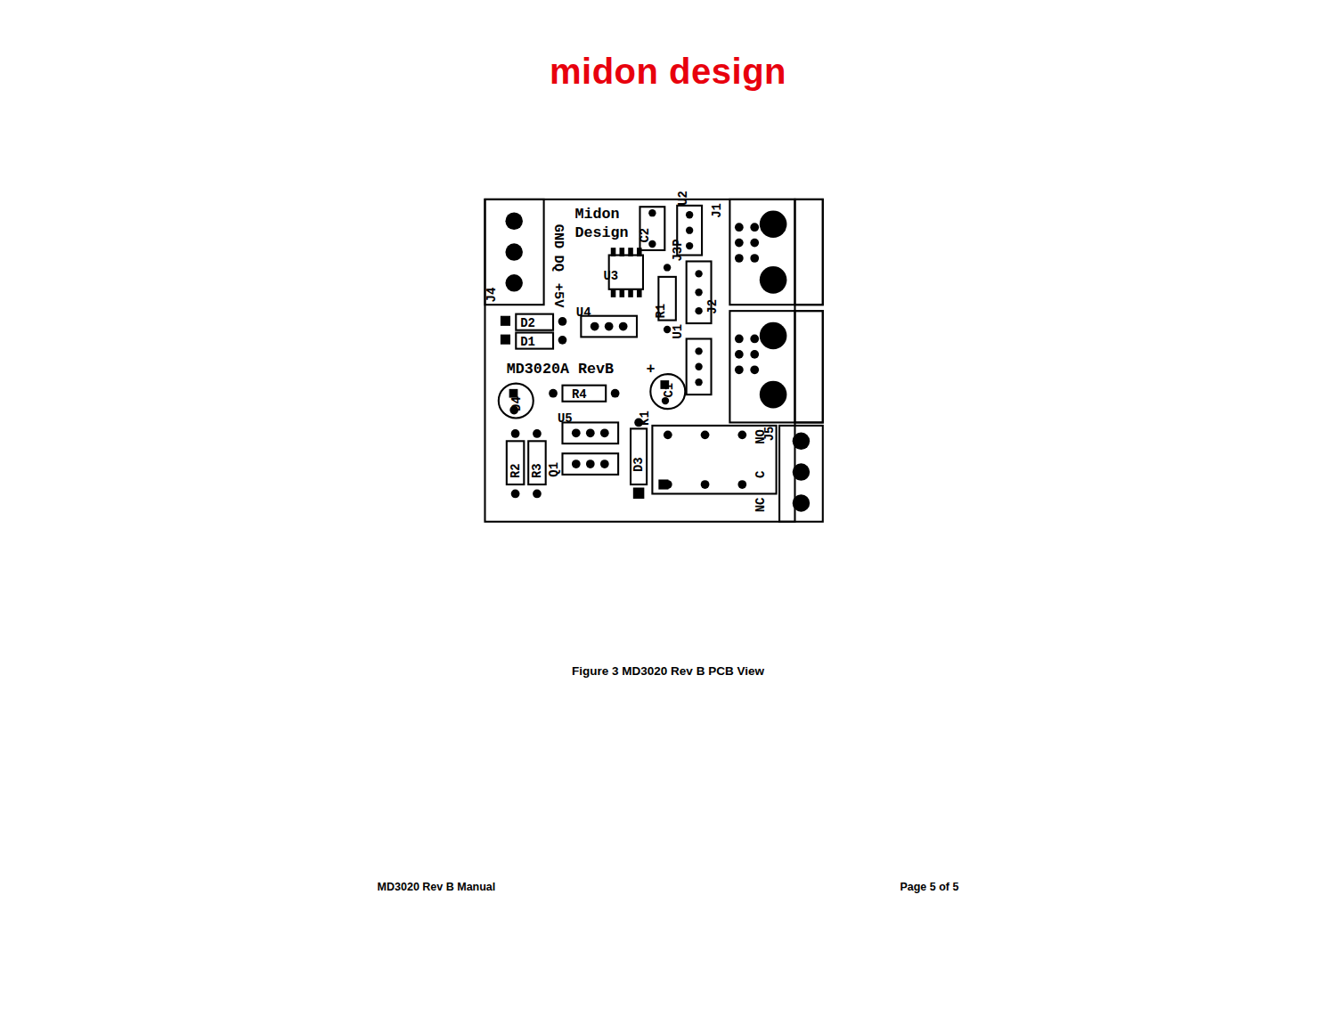midon design
J4 GND DQ +5V Midon Design C2 U2 J1 U3 R1 J3P J2 D2 D1 U4 U1 MD3020A RevB + C1 R4 D4 U5 Q1 R2 R3 D3 K1 J5 NO C NC
Figure 3 MD3020 Rev B PCB View
MD3020 Rev B Manual Page 5 of 5